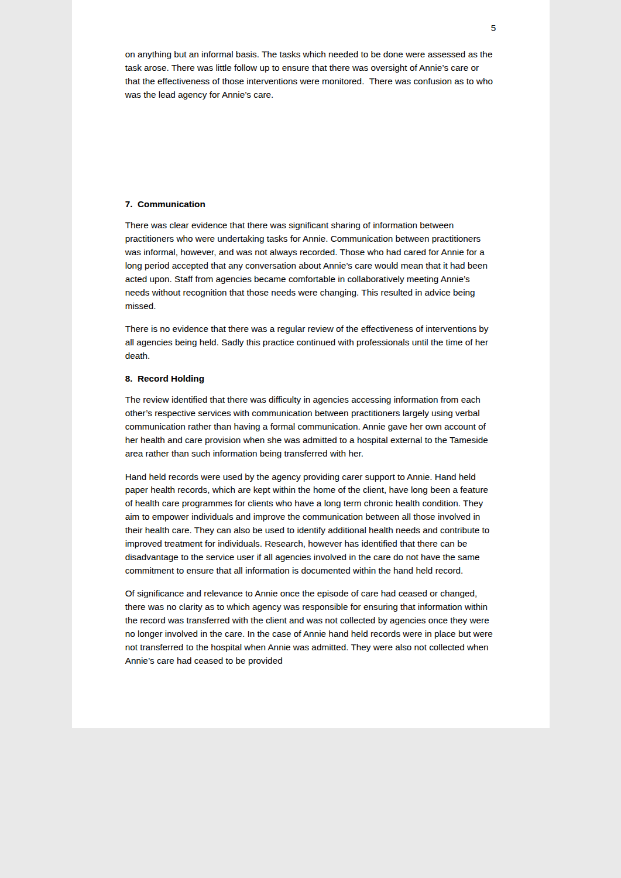5
on anything but an informal basis. The tasks which needed to be done were assessed as the task arose. There was little follow up to ensure that there was oversight of Annie’s care or that the effectiveness of those interventions were monitored. There was confusion as to who was the lead agency for Annie’s care.
7. Communication
There was clear evidence that there was significant sharing of information between practitioners who were undertaking tasks for Annie. Communication between practitioners was informal, however, and was not always recorded. Those who had cared for Annie for a long period accepted that any conversation about Annie’s care would mean that it had been acted upon. Staff from agencies became comfortable in collaboratively meeting Annie’s needs without recognition that those needs were changing. This resulted in advice being missed.
There is no evidence that there was a regular review of the effectiveness of interventions by all agencies being held. Sadly this practice continued with professionals until the time of her death.
8. Record Holding
The review identified that there was difficulty in agencies accessing information from each other’s respective services with communication between practitioners largely using verbal communication rather than having a formal communication. Annie gave her own account of her health and care provision when she was admitted to a hospital external to the Tameside area rather than such information being transferred with her.
Hand held records were used by the agency providing carer support to Annie. Hand held paper health records, which are kept within the home of the client, have long been a feature of health care programmes for clients who have a long term chronic health condition. They aim to empower individuals and improve the communication between all those involved in their health care. They can also be used to identify additional health needs and contribute to improved treatment for individuals. Research, however has identified that there can be disadvantage to the service user if all agencies involved in the care do not have the same commitment to ensure that all information is documented within the hand held record.
Of significance and relevance to Annie once the episode of care had ceased or changed, there was no clarity as to which agency was responsible for ensuring that information within the record was transferred with the client and was not collected by agencies once they were no longer involved in the care. In the case of Annie hand held records were in place but were not transferred to the hospital when Annie was admitted. They were also not collected when Annie’s care had ceased to be provided